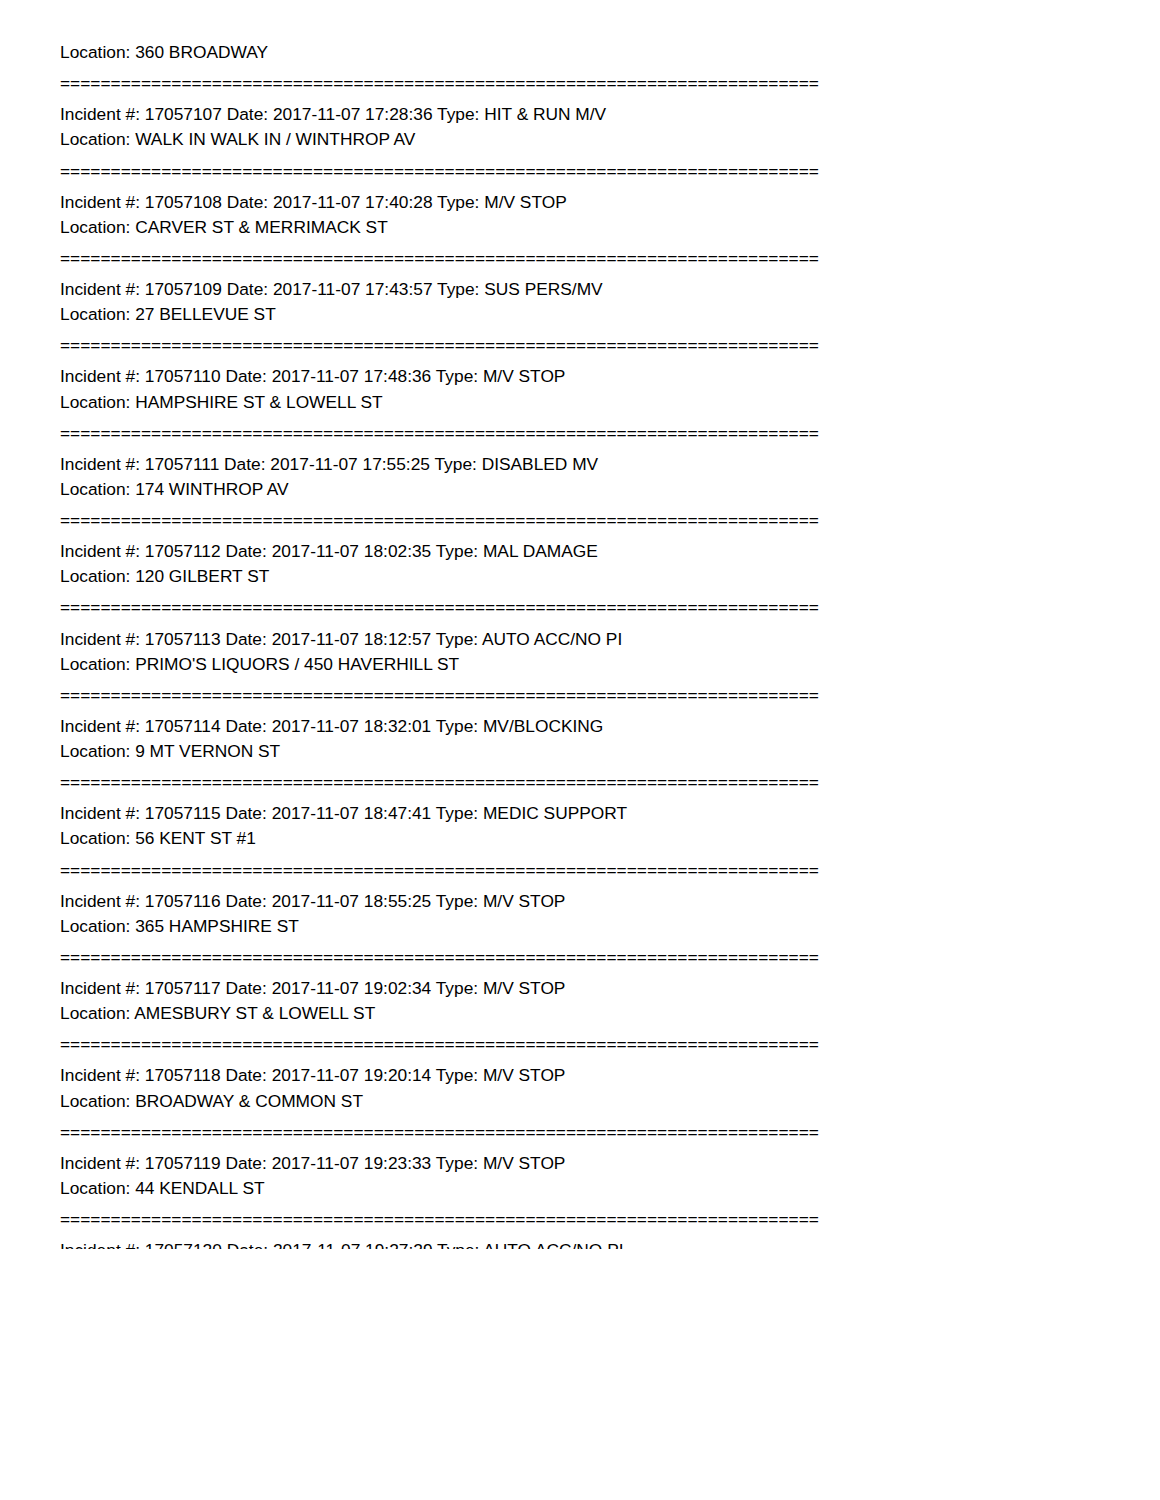Location: 360 BROADWAY
===========================================================================
Incident #: 17057107 Date: 2017-11-07 17:28:36 Type: HIT & RUN M/V
Location: WALK IN WALK IN / WINTHROP AV
===========================================================================
Incident #: 17057108 Date: 2017-11-07 17:40:28 Type: M/V STOP
Location: CARVER ST & MERRIMACK ST
===========================================================================
Incident #: 17057109 Date: 2017-11-07 17:43:57 Type: SUS PERS/MV
Location: 27 BELLEVUE ST
===========================================================================
Incident #: 17057110 Date: 2017-11-07 17:48:36 Type: M/V STOP
Location: HAMPSHIRE ST & LOWELL ST
===========================================================================
Incident #: 17057111 Date: 2017-11-07 17:55:25 Type: DISABLED MV
Location: 174 WINTHROP AV
===========================================================================
Incident #: 17057112 Date: 2017-11-07 18:02:35 Type: MAL DAMAGE
Location: 120 GILBERT ST
===========================================================================
Incident #: 17057113 Date: 2017-11-07 18:12:57 Type: AUTO ACC/NO PI
Location: PRIMO'S LIQUORS / 450 HAVERHILL ST
===========================================================================
Incident #: 17057114 Date: 2017-11-07 18:32:01 Type: MV/BLOCKING
Location: 9 MT VERNON ST
===========================================================================
Incident #: 17057115 Date: 2017-11-07 18:47:41 Type: MEDIC SUPPORT
Location: 56 KENT ST #1
===========================================================================
Incident #: 17057116 Date: 2017-11-07 18:55:25 Type: M/V STOP
Location: 365 HAMPSHIRE ST
===========================================================================
Incident #: 17057117 Date: 2017-11-07 19:02:34 Type: M/V STOP
Location: AMESBURY ST & LOWELL ST
===========================================================================
Incident #: 17057118 Date: 2017-11-07 19:20:14 Type: M/V STOP
Location: BROADWAY & COMMON ST
===========================================================================
Incident #: 17057119 Date: 2017-11-07 19:23:33 Type: M/V STOP
Location: 44 KENDALL ST
===========================================================================
Incident #: 17057120 Date: 2017-11-07 19:27:29 Type: AUTO ACC/NO PI